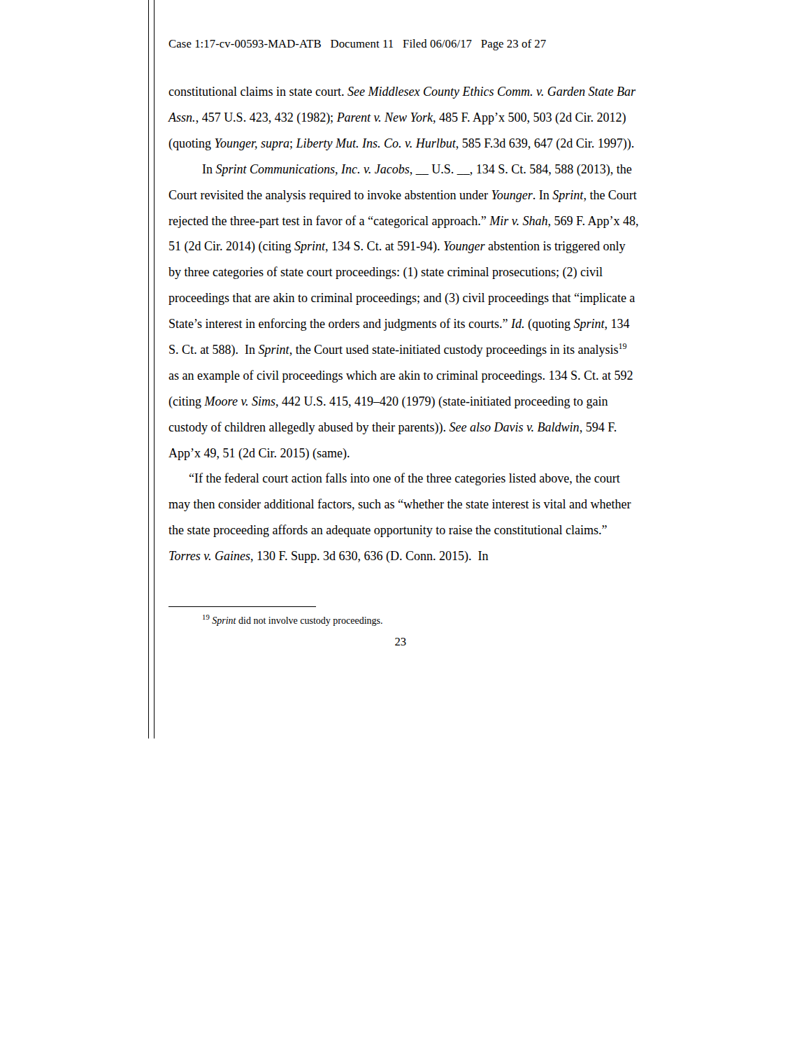Case 1:17-cv-00593-MAD-ATB Document 11 Filed 06/06/17 Page 23 of 27
constitutional claims in state court. See Middlesex County Ethics Comm. v. Garden State Bar Assn., 457 U.S. 423, 432 (1982); Parent v. New York, 485 F. App’x 500, 503 (2d Cir. 2012) (quoting Younger, supra; Liberty Mut. Ins. Co. v. Hurlbut, 585 F.3d 639, 647 (2d Cir. 1997)).
In Sprint Communications, Inc. v. Jacobs, __ U.S. __, 134 S. Ct. 584, 588 (2013), the Court revisited the analysis required to invoke abstention under Younger. In Sprint, the Court rejected the three-part test in favor of a “categorical approach.” Mir v. Shah, 569 F. App’x 48, 51 (2d Cir. 2014) (citing Sprint, 134 S. Ct. at 591-94). Younger abstention is triggered only by three categories of state court proceedings: (1) state criminal prosecutions; (2) civil proceedings that are akin to criminal proceedings; and (3) civil proceedings that “implicate a State’s interest in enforcing the orders and judgments of its courts.” Id. (quoting Sprint, 134 S. Ct. at 588). In Sprint, the Court used state-initiated custody proceedings in its analysis19 as an example of civil proceedings which are akin to criminal proceedings. 134 S. Ct. at 592 (citing Moore v. Sims, 442 U.S. 415, 419–420 (1979) (state-initiated proceeding to gain custody of children allegedly abused by their parents)). See also Davis v. Baldwin, 594 F. App’x 49, 51 (2d Cir. 2015) (same).
“If the federal court action falls into one of the three categories listed above, the court may then consider additional factors, such as “whether the state interest is vital and whether the state proceeding affords an adequate opportunity to raise the constitutional claims.” Torres v. Gaines, 130 F. Supp. 3d 630, 636 (D. Conn. 2015). In
19 Sprint did not involve custody proceedings.
23